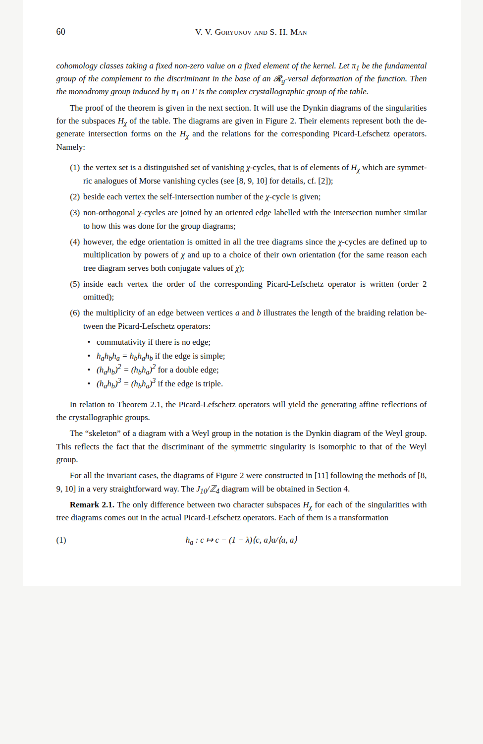60 V. V. Goryunov and S. H. Man
cohomology classes taking a fixed non-zero value on a fixed element of the kernel. Let π1 be the fundamental group of the complement to the discriminant in the base of an 𝓡g-versal deformation of the function. Then the monodromy group induced by π1 on Γ is the complex crystallographic group of the table.
The proof of the theorem is given in the next section. It will use the Dynkin diagrams of the singularities for the subspaces Hχ of the table. The diagrams are given in Figure 2. Their elements represent both the degenerate intersection forms on the Hχ and the relations for the corresponding Picard-Lefschetz operators. Namely:
the vertex set is a distinguished set of vanishing χ-cycles, that is of elements of Hχ which are symmetric analogues of Morse vanishing cycles (see [8, 9, 10] for details, cf. [2]);
beside each vertex the self-intersection number of the χ-cycle is given;
non-orthogonal χ-cycles are joined by an oriented edge labelled with the intersection number similar to how this was done for the group diagrams;
however, the edge orientation is omitted in all the tree diagrams since the χ-cycles are defined up to multiplication by powers of χ and up to a choice of their own orientation (for the same reason each tree diagram serves both conjugate values of χ);
inside each vertex the order of the corresponding Picard-Lefschetz operator is written (order 2 omitted);
the multiplicity of an edge between vertices a and b illustrates the length of the braiding relation between the Picard-Lefschetz operators:
commutativity if there is no edge;
hahbha = hbhahb if the edge is simple;
(hahb)2 = (hbha)2 for a double edge;
(hahb)3 = (hbha)3 if the edge is triple.
In relation to Theorem 2.1, the Picard-Lefschetz operators will yield the generating affine reflections of the crystallographic groups.
The “skeleton” of a diagram with a Weyl group in the notation is the Dynkin diagram of the Weyl group. This reflects the fact that the discriminant of the symmetric singularity is isomorphic to that of the Weyl group.
For all the invariant cases, the diagrams of Figure 2 were constructed in [11] following the methods of [8, 9, 10] in a very straightforward way. The J10/ℤ4 diagram will be obtained in Section 4.
Remark 2.1. The only difference between two character subspaces Hχ for each of the singularities with tree diagrams comes out in the actual Picard-Lefschetz operators. Each of them is a transformation
(1) ha : c ↦ c − (1 − λ)⟨c, a⟩a/⟨a, a⟩